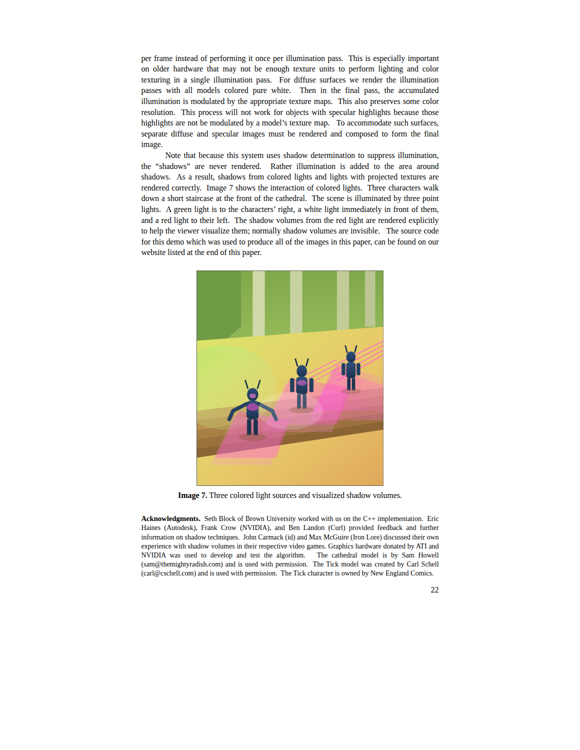per frame instead of performing it once per illumination pass. This is especially important on older hardware that may not be enough texture units to perform lighting and color texturing in a single illumination pass. For diffuse surfaces we render the illumination passes with all models colored pure white. Then in the final pass, the accumulated illumination is modulated by the appropriate texture maps. This also preserves some color resolution. This process will not work for objects with specular highlights because those highlights are not be modulated by a model’s texture map. To accommodate such surfaces, separate diffuse and specular images must be rendered and composed to form the final image.
Note that because this system uses shadow determination to suppress illumination, the “shadows” are never rendered. Rather illumination is added to the area around shadows. As a result, shadows from colored lights and lights with projected textures are rendered correctly. Image 7 shows the interaction of colored lights. Three characters walk down a short staircase at the front of the cathedral. The scene is illuminated by three point lights. A green light is to the characters’ right, a white light immediately in front of them, and a red light to their left. The shadow volumes from the red light are rendered explicitly to help the viewer visualize them; normally shadow volumes are invisible. The source code for this demo which was used to produce all of the images in this paper, can be found on our website listed at the end of this paper.
Image 7. Three colored light sources and visualized shadow volumes.
Acknowledgments. Seth Block of Brown University worked with us on the C++ implementation. Eric Haines (Autodesk), Frank Crow (NVIDIA), and Ben Landon (Curl) provided feedback and further information on shadow techniques. John Carmack (id) and Max McGuire (Iron Lore) discussed their own experience with shadow volumes in their respective video games. Graphics hardware donated by ATI and NVIDIA was used to develop and test the algorithm. The cathedral model is by Sam Howell (sam@themightyradish.com) and is used with permission. The Tick model was created by Carl Schell (carl@cschell.com) and is used with permission. The Tick character is owned by New England Comics.
22